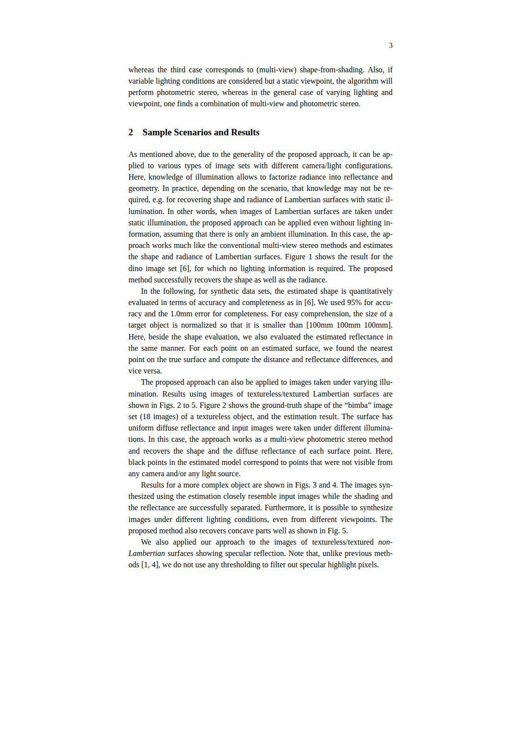3
whereas the third case corresponds to (multi-view) shape-from-shading. Also, if variable lighting conditions are considered but a static viewpoint, the algorithm will perform photometric stereo, whereas in the general case of varying lighting and viewpoint, one finds a combination of multi-view and photometric stereo.
2 Sample Scenarios and Results
As mentioned above, due to the generality of the proposed approach, it can be applied to various types of image sets with different camera/light configurations. Here, knowledge of illumination allows to factorize radiance into reflectance and geometry. In practice, depending on the scenario, that knowledge may not be required, e.g. for recovering shape and radiance of Lambertian surfaces with static illumination. In other words, when images of Lambertian surfaces are taken under static illumination, the proposed approach can be applied even without lighting information, assuming that there is only an ambient illumination. In this case, the approach works much like the conventional multi-view stereo methods and estimates the shape and radiance of Lambertian surfaces. Figure 1 shows the result for the dino image set [6], for which no lighting information is required. The proposed method successfully recovers the shape as well as the radiance.
In the following, for synthetic data sets, the estimated shape is quantitatively evaluated in terms of accuracy and completeness as in [6]. We used 95% for accuracy and the 1.0mm error for completeness. For easy comprehension, the size of a target object is normalized so that it is smaller than [100mm 100mm 100mm]. Here, beside the shape evaluation, we also evaluated the estimated reflectance in the same manner. For each point on an estimated surface, we found the nearest point on the true surface and compute the distance and reflectance differences, and vice versa.
The proposed approach can also be applied to images taken under varying illumination. Results using images of textureless/textured Lambertian surfaces are shown in Figs. 2 to 5. Figure 2 shows the ground-truth shape of the “bimba” image set (18 images) of a textureless object, and the estimation result. The surface has uniform diffuse reflectance and input images were taken under different illuminations. In this case, the approach works as a multi-view photometric stereo method and recovers the shape and the diffuse reflectance of each surface point. Here, black points in the estimated model correspond to points that were not visible from any camera and/or any light source.
Results for a more complex object are shown in Figs. 3 and 4. The images synthesized using the estimation closely resemble input images while the shading and the reflectance are successfully separated. Furthermore, it is possible to synthesize images under different lighting conditions, even from different viewpoints. The proposed method also recovers concave parts well as shown in Fig. 5.
We also applied our approach to the images of textureless/textured non-Lambertian surfaces showing specular reflection. Note that, unlike previous methods [1, 4], we do not use any thresholding to filter out specular highlight pixels.